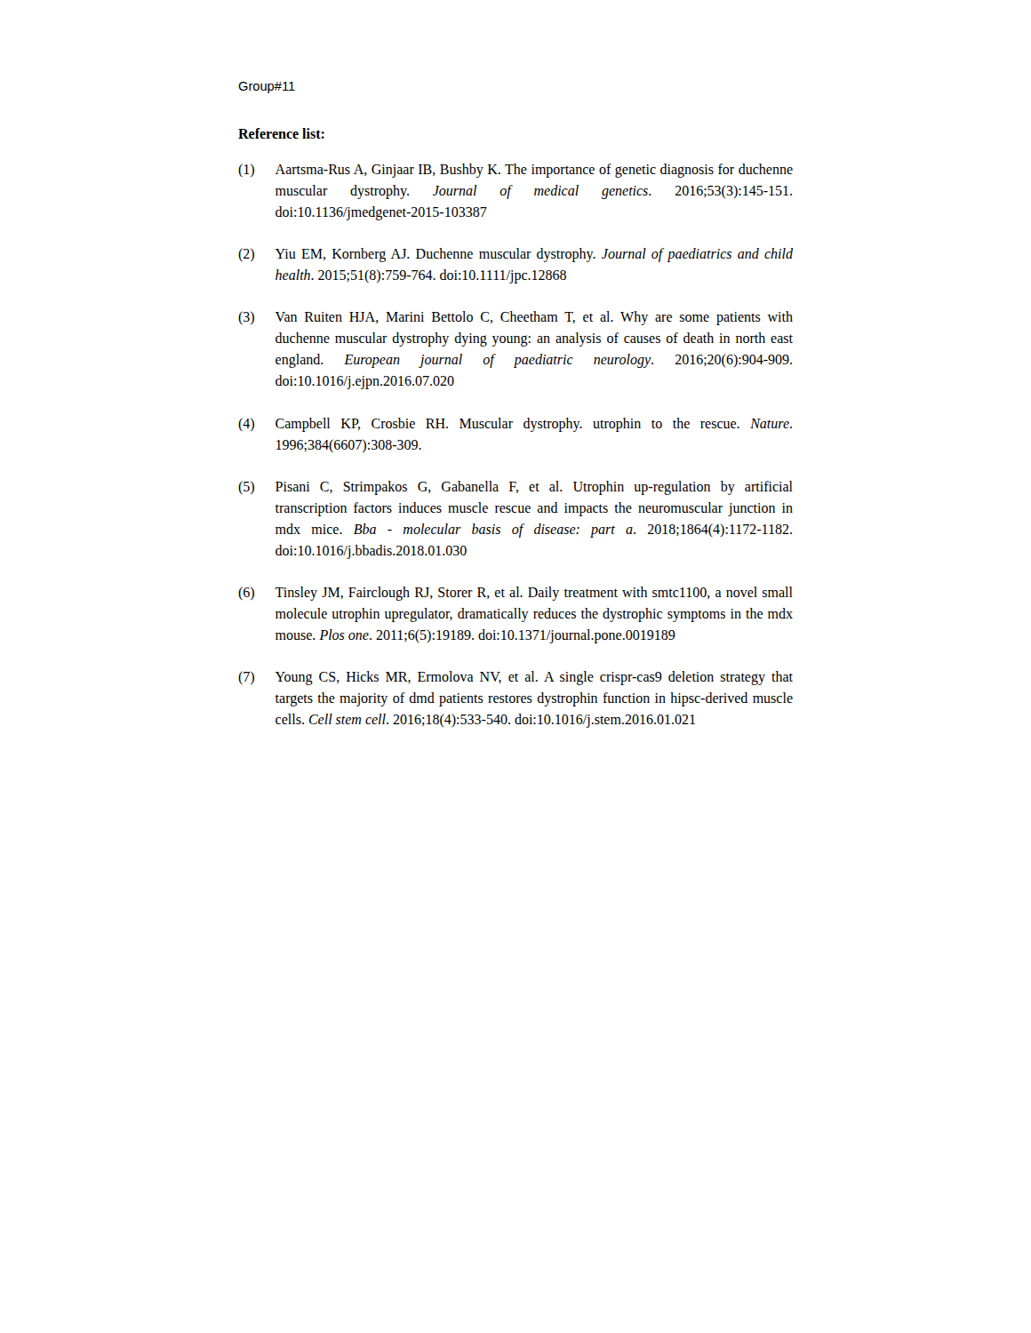Group#11
Reference list:
(1) Aartsma-Rus A, Ginjaar IB, Bushby K. The importance of genetic diagnosis for duchenne muscular dystrophy. Journal of medical genetics. 2016;53(3):145-151. doi:10.1136/jmedgenet-2015-103387
(2) Yiu EM, Kornberg AJ. Duchenne muscular dystrophy. Journal of paediatrics and child health. 2015;51(8):759-764. doi:10.1111/jpc.12868
(3) Van Ruiten HJA, Marini Bettolo C, Cheetham T, et al. Why are some patients with duchenne muscular dystrophy dying young: an analysis of causes of death in north east england. European journal of paediatric neurology. 2016;20(6):904-909. doi:10.1016/j.ejpn.2016.07.020
(4) Campbell KP, Crosbie RH. Muscular dystrophy. utrophin to the rescue. Nature. 1996;384(6607):308-309.
(5) Pisani C, Strimpakos G, Gabanella F, et al. Utrophin up-regulation by artificial transcription factors induces muscle rescue and impacts the neuromuscular junction in mdx mice. Bba - molecular basis of disease: part a. 2018;1864(4):1172-1182. doi:10.1016/j.bbadis.2018.01.030
(6) Tinsley JM, Fairclough RJ, Storer R, et al. Daily treatment with smtc1100, a novel small molecule utrophin upregulator, dramatically reduces the dystrophic symptoms in the mdx mouse. Plos one. 2011;6(5):19189. doi:10.1371/journal.pone.0019189
(7) Young CS, Hicks MR, Ermolova NV, et al. A single crispr-cas9 deletion strategy that targets the majority of dmd patients restores dystrophin function in hipsc-derived muscle cells. Cell stem cell. 2016;18(4):533-540. doi:10.1016/j.stem.2016.01.021